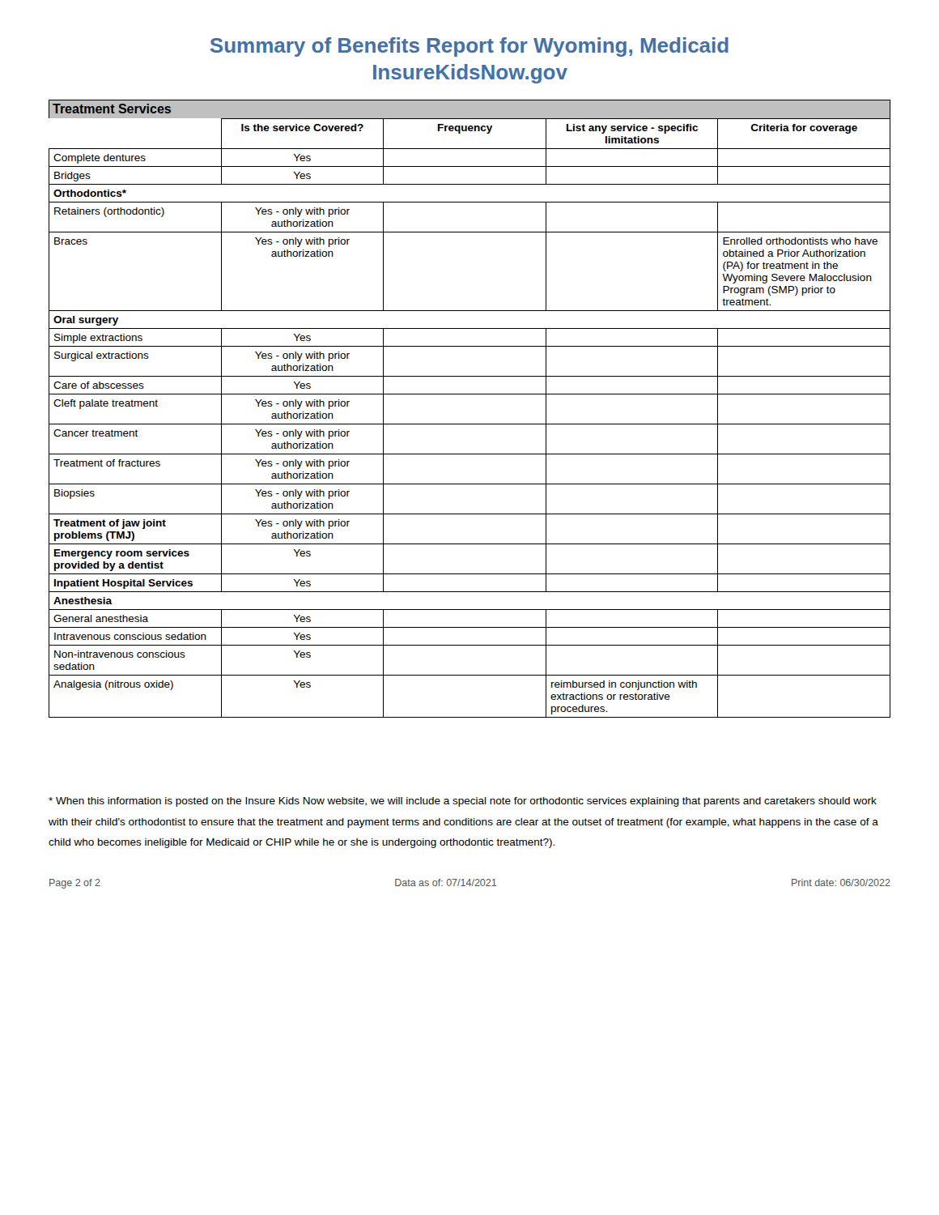Summary of Benefits Report for Wyoming, Medicaid InsureKidsNow.gov
Treatment Services
| | Is the service Covered? | Frequency | List any service - specific limitations | Criteria for coverage |
| --- | --- | --- | --- | --- |
| Complete dentures | Yes | | | |
| Bridges | Yes | | | |
| Orthodontics* |
| Retainers (orthodontic) | Yes - only with prior authorization | | | |
| Braces | Yes - only with prior authorization | | | Enrolled orthodontists who have obtained a Prior Authorization (PA) for treatment in the Wyoming Severe Malocclusion Program (SMP) prior to treatment. |
| Oral surgery |
| Simple extractions | Yes | | | |
| Surgical extractions | Yes - only with prior authorization | | | |
| Care of abscesses | Yes | | | |
| Cleft palate treatment | Yes - only with prior authorization | | | |
| Cancer treatment | Yes - only with prior authorization | | | |
| Treatment of fractures | Yes - only with prior authorization | | | |
| Biopsies | Yes - only with prior authorization | | | |
| Treatment of jaw joint problems (TMJ) | Yes - only with prior authorization | | | |
| Emergency room services provided by a dentist | Yes | | | |
| Inpatient Hospital Services | Yes | | | |
| Anesthesia |
| General anesthesia | Yes | | | |
| Intravenous conscious sedation | Yes | | | |
| Non-intravenous conscious sedation | Yes | | | |
| Analgesia (nitrous oxide) | Yes | | reimbursed in conjunction with extractions or restorative procedures. | |
* When this information is posted on the Insure Kids Now website, we will include a special note for orthodontic services explaining that parents and caretakers should work with their child's orthodontist to ensure that the treatment and payment terms and conditions are clear at the outset of treatment (for example, what happens in the case of a child who becomes ineligible for Medicaid or CHIP while he or she is undergoing orthodontic treatment?).
Page 2 of 2 Data as of: 07/14/2021 Print date: 06/30/2022